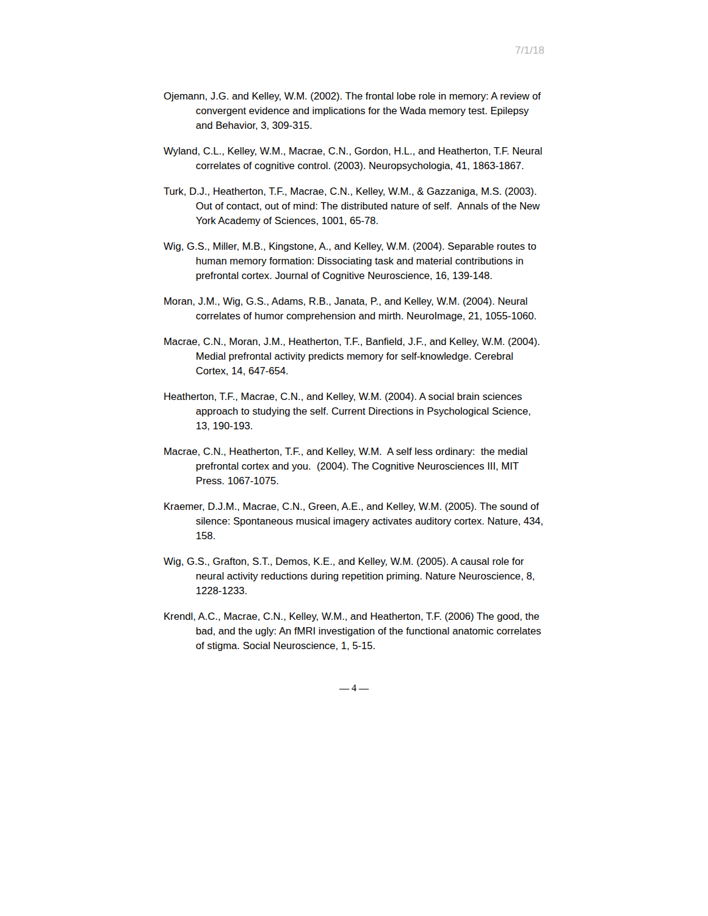7/1/18
Ojemann, J.G. and Kelley, W.M. (2002). The frontal lobe role in memory: A review of convergent evidence and implications for the Wada memory test. Epilepsy and Behavior, 3, 309-315.
Wyland, C.L., Kelley, W.M., Macrae, C.N., Gordon, H.L., and Heatherton, T.F. Neural correlates of cognitive control. (2003). Neuropsychologia, 41, 1863-1867.
Turk, D.J., Heatherton, T.F., Macrae, C.N., Kelley, W.M., & Gazzaniga, M.S. (2003). Out of contact, out of mind: The distributed nature of self. Annals of the New York Academy of Sciences, 1001, 65-78.
Wig, G.S., Miller, M.B., Kingstone, A., and Kelley, W.M. (2004). Separable routes to human memory formation: Dissociating task and material contributions in prefrontal cortex. Journal of Cognitive Neuroscience, 16, 139-148.
Moran, J.M., Wig, G.S., Adams, R.B., Janata, P., and Kelley, W.M. (2004). Neural correlates of humor comprehension and mirth. NeuroImage, 21, 1055-1060.
Macrae, C.N., Moran, J.M., Heatherton, T.F., Banfield, J.F., and Kelley, W.M. (2004). Medial prefrontal activity predicts memory for self-knowledge. Cerebral Cortex, 14, 647-654.
Heatherton, T.F., Macrae, C.N., and Kelley, W.M. (2004). A social brain sciences approach to studying the self. Current Directions in Psychological Science, 13, 190-193.
Macrae, C.N., Heatherton, T.F., and Kelley, W.M. A self less ordinary: the medial prefrontal cortex and you. (2004). The Cognitive Neurosciences III, MIT Press. 1067-1075.
Kraemer, D.J.M., Macrae, C.N., Green, A.E., and Kelley, W.M. (2005). The sound of silence: Spontaneous musical imagery activates auditory cortex. Nature, 434, 158.
Wig, G.S., Grafton, S.T., Demos, K.E., and Kelley, W.M. (2005). A causal role for neural activity reductions during repetition priming. Nature Neuroscience, 8, 1228-1233.
Krendl, A.C., Macrae, C.N., Kelley, W.M., and Heatherton, T.F. (2006) The good, the bad, and the ugly: An fMRI investigation of the functional anatomic correlates of stigma. Social Neuroscience, 1, 5-15.
— 4 —